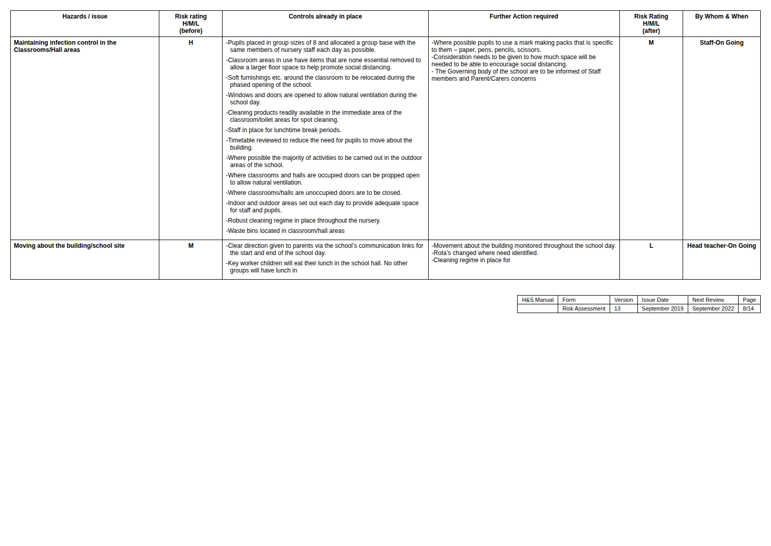| Hazards / issue | Risk rating H/M/L (before) | Controls already in place | Further Action required | Risk Rating H/M/L (after) | By Whom & When |
| --- | --- | --- | --- | --- | --- |
| Maintaining infection control in the Classrooms/Hall areas | H | -Pupils placed in group sizes of 8 and allocated a group base with the same members of nursery staff each day as possible. -Classroom areas in use have items that are none essential removed to allow a larger floor space to help promote social distancing. -Soft furnishings etc. around the classroom to be relocated during the phased opening of the school. -Windows and doors are opened to allow natural ventilation during the school day. -Cleaning products readily available in the immediate area of the classroom/toilet areas for spot cleaning. -Staff in place for lunchtime break periods. -Timetable reviewed to reduce the need for pupils to move about the building. -Where possible the majority of activities to be carried out in the outdoor areas of the school. -Where classrooms and halls are occupied doors can be propped open to allow natural ventilation. -Where classrooms/halls are unoccupied doors are to be closed. -Indoor and outdoor areas set out each day to provide adequate space for staff and pupils. -Robust cleaning regime in place throughout the nursery. -Waste bins located in classroom/hall areas | -Where possible pupils to use a mark making packs that is specific to them – paper, pens, pencils, scissors. -Consideration needs to be given to how much space will be needed to be able to encourage social distancing. - The Governing body of the school are to be informed of Staff members and Parent/Carers concerns | M | Staff-On Going |
| Moving about the building/school site | M | -Clear direction given to parents via the school’s communication links for the start and end of the school day. -Key worker children will eat their lunch in the school hall. No other groups will have lunch in | -Movement about the building monitored throughout the school day. -Rota’s changed where need identified. -Cleaning regime in place for | L | Head teacher-On Going |
| H&S Manual | Form | Version | Issue Date | Next Review | Page |
| | Risk Assessment | 13 | September 2019 | September 2022 | 8/14 |